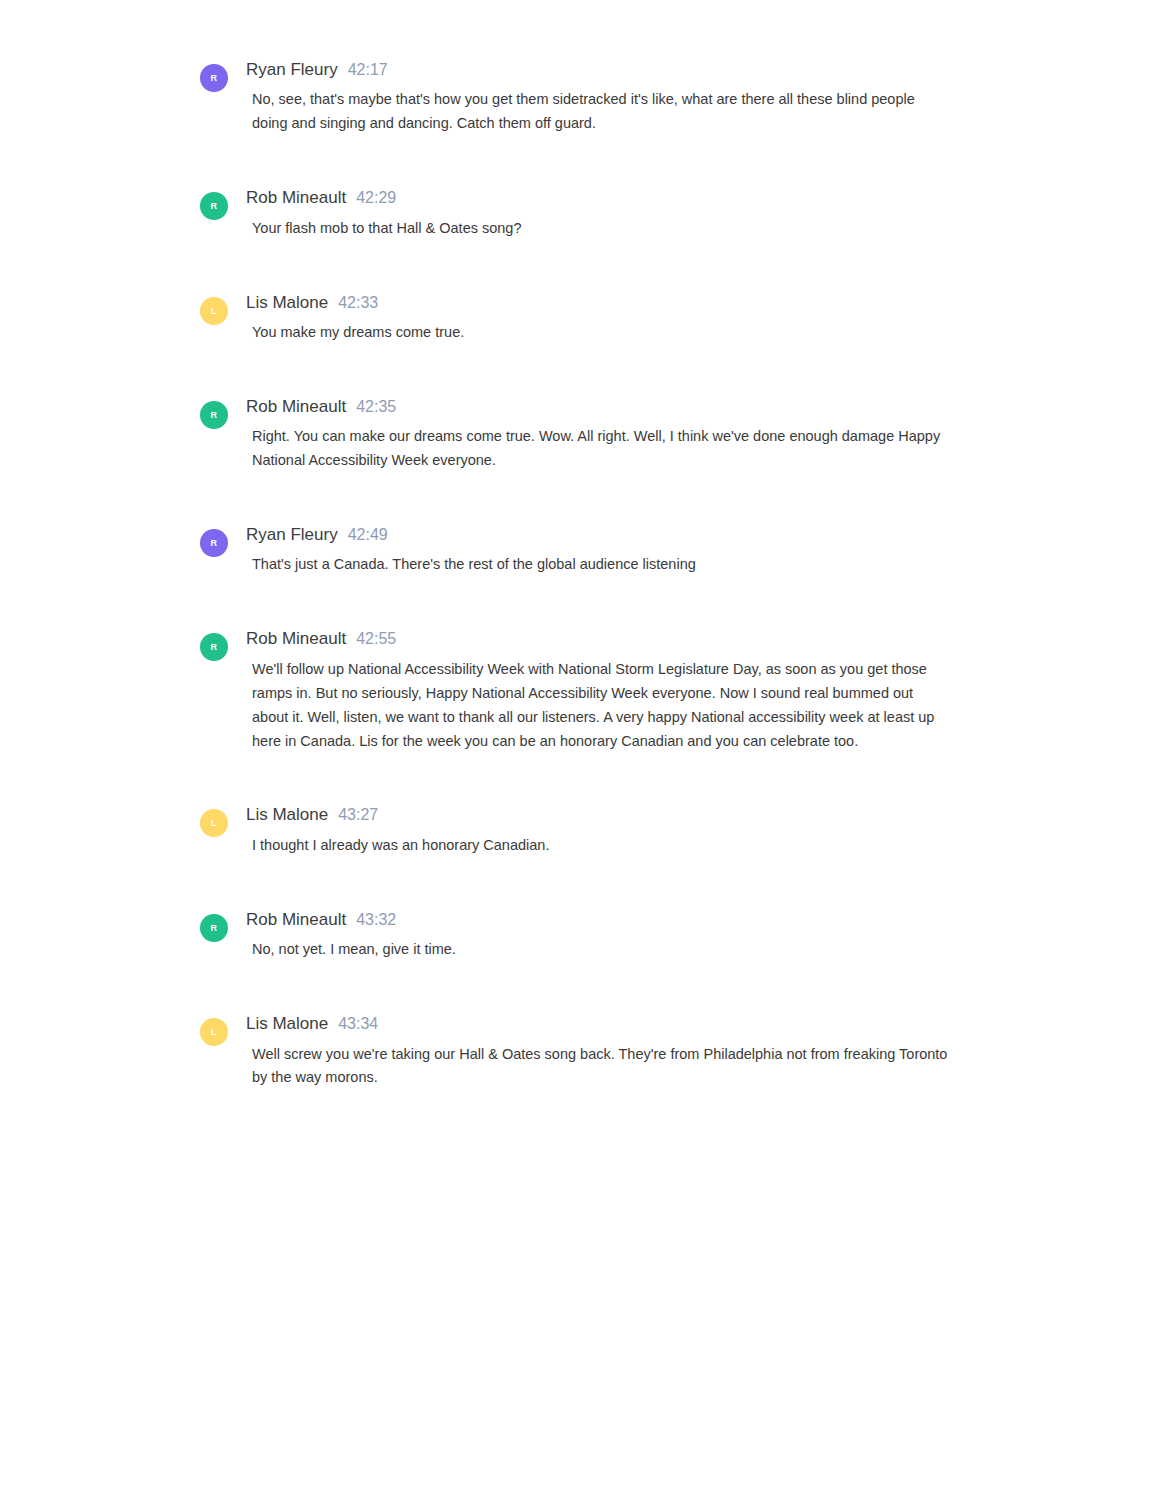R
Ryan Fleury 42:17
No, see, that's maybe that's how you get them sidetracked it's like, what are there all these blind people doing and singing and dancing. Catch them off guard.
R
Rob Mineault 42:29
Your flash mob to that Hall & Oates song?
L
Lis Malone 42:33
You make my dreams come true.
R
Rob Mineault 42:35
Right. You can make our dreams come true. Wow. All right. Well, I think we've done enough damage Happy National Accessibility Week everyone.
R
Ryan Fleury 42:49
That's just a Canada. There's the rest of the global audience listening
R
Rob Mineault 42:55
We'll follow up National Accessibility Week with National Storm Legislature Day, as soon as you get those ramps in. But no seriously, Happy National Accessibility Week everyone. Now I sound real bummed out about it. Well, listen, we want to thank all our listeners. A very happy National accessibility week at least up here in Canada. Lis for the week you can be an honorary Canadian and you can celebrate too.
L
Lis Malone 43:27
I thought I already was an honorary Canadian.
R
Rob Mineault 43:32
No, not yet. I mean, give it time.
L
Lis Malone 43:34
Well screw you we're taking our Hall & Oates song back. They're from Philadelphia not from freaking Toronto by the way morons.